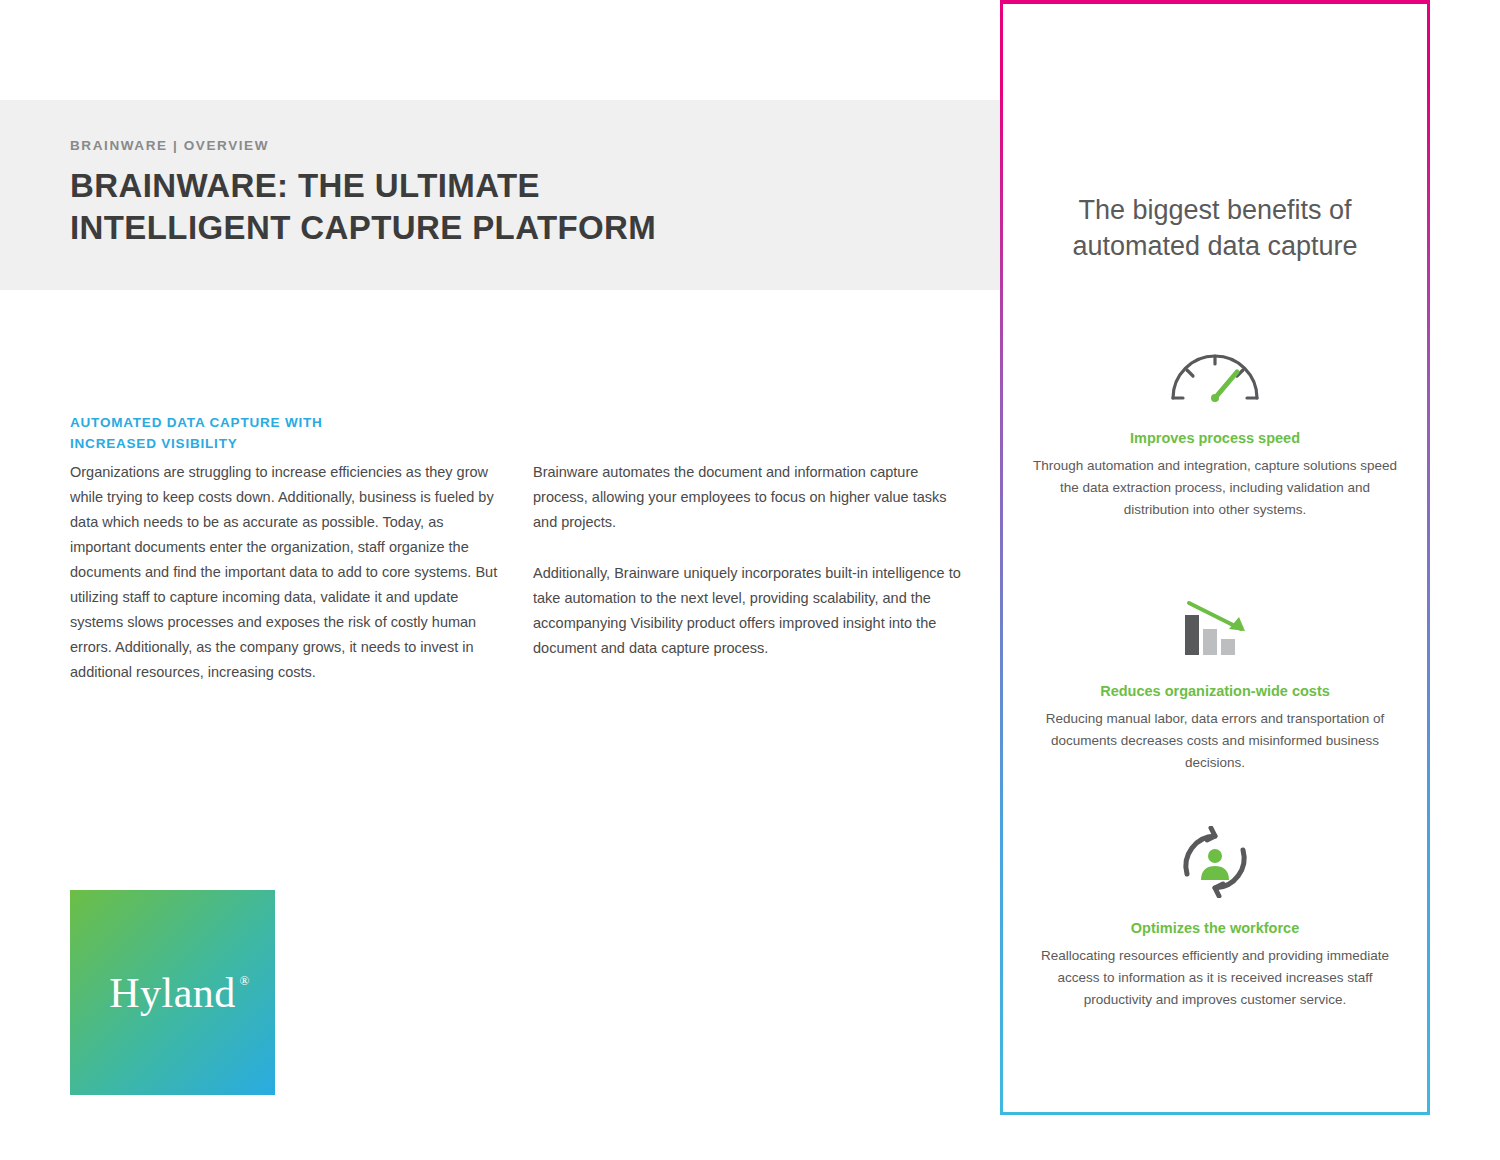BRAINWARE | OVERVIEW
Brainware: The Ultimate
Intelligent Capture Platform
The biggest benefits of
automated data capture
Automated data capture with
increased visibility
Organizations are struggling to increase efficiencies as they grow while trying to keep costs down. Additionally, business is fueled by data which needs to be as accurate as possible. Today, as important documents enter the organization, staff organize the documents and find the important data to add to core systems. But utilizing staff to capture incoming data, validate it and update systems slows processes and exposes the risk of costly human errors. Additionally, as the company grows, it needs to invest in additional resources, increasing costs.
Brainware automates the document and information capture process, allowing your employees to focus on higher value tasks and projects.
Additionally, Brainware uniquely incorporates built-in intelligence to take automation to the next level, providing scalability, and the accompanying Visibility product offers improved insight into the document and data capture process.
Improves process speed
Through automation and integration, capture solutions speed the data extraction process, including validation and distribution into other systems.
Reduces organization-wide costs
Reducing manual labor, data errors and transportation of documents decreases costs and misinformed business decisions.
Optimizes the workforce
Reallocating resources efficiently and providing immediate access to information as it is received increases staff productivity and improves customer service.
Hyland®